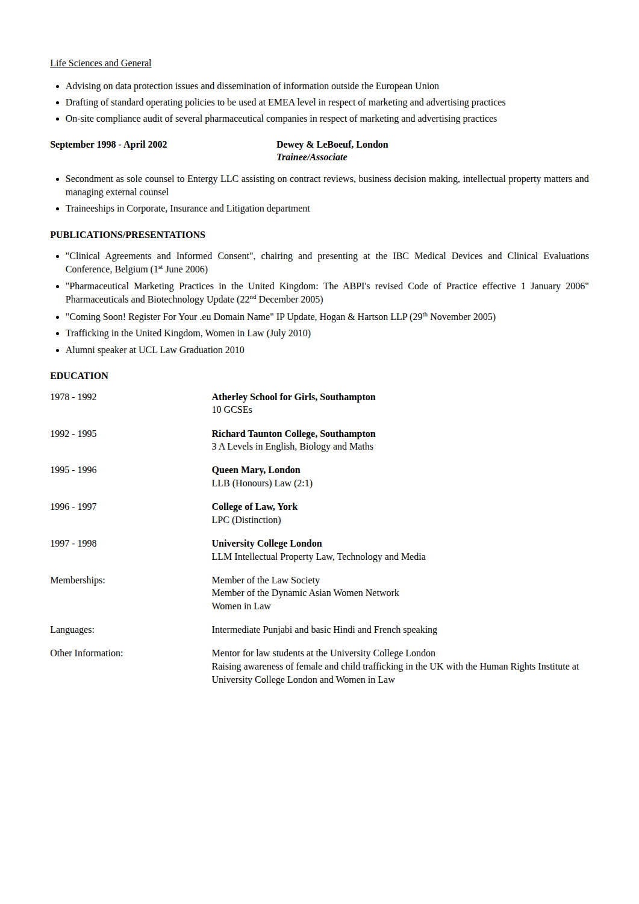Life Sciences and General
Advising on data protection issues and dissemination of information outside the European Union
Drafting of standard operating policies to be used at EMEA level in respect of marketing and advertising practices
On-site compliance audit of several pharmaceutical companies in respect of marketing and advertising practices
September 1998 - April 2002
Dewey & LeBoeuf, London Trainee/Associate
Secondment as sole counsel to Entergy LLC assisting on contract reviews, business decision making, intellectual property matters and managing external counsel
Traineeships in Corporate, Insurance and Litigation department
Publications/Presentations
"Clinical Agreements and Informed Consent", chairing and presenting at the IBC Medical Devices and Clinical Evaluations Conference, Belgium (1st June 2006)
"Pharmaceutical Marketing Practices in the United Kingdom: The ABPI's revised Code of Practice effective 1 January 2006" Pharmaceuticals and Biotechnology Update (22nd December 2005)
"Coming Soon! Register For Your .eu Domain Name" IP Update, Hogan & Hartson LLP (29th November 2005)
Trafficking in the United Kingdom, Women in Law (July 2010)
Alumni speaker at UCL Law Graduation 2010
Education
| 1978 - 1992 | Atherley School for Girls, Southampton 10 GCSEs |
| 1992 - 1995 | Richard Taunton College, Southampton 3 A Levels in English, Biology and Maths |
| 1995 - 1996 | Queen Mary, London LLB (Honours) Law (2:1) |
| 1996 - 1997 | College of Law, York LPC (Distinction) |
| 1997 - 1998 | University College London LLM Intellectual Property Law, Technology and Media |
| Memberships: | Member of the Law Society Member of the Dynamic Asian Women Network Women in Law |
| Languages: | Intermediate Punjabi and basic Hindi and French speaking |
| Other Information: | Mentor for law students at the University College London Raising awareness of female and child trafficking in the UK with the Human Rights Institute at University College London and Women in Law |